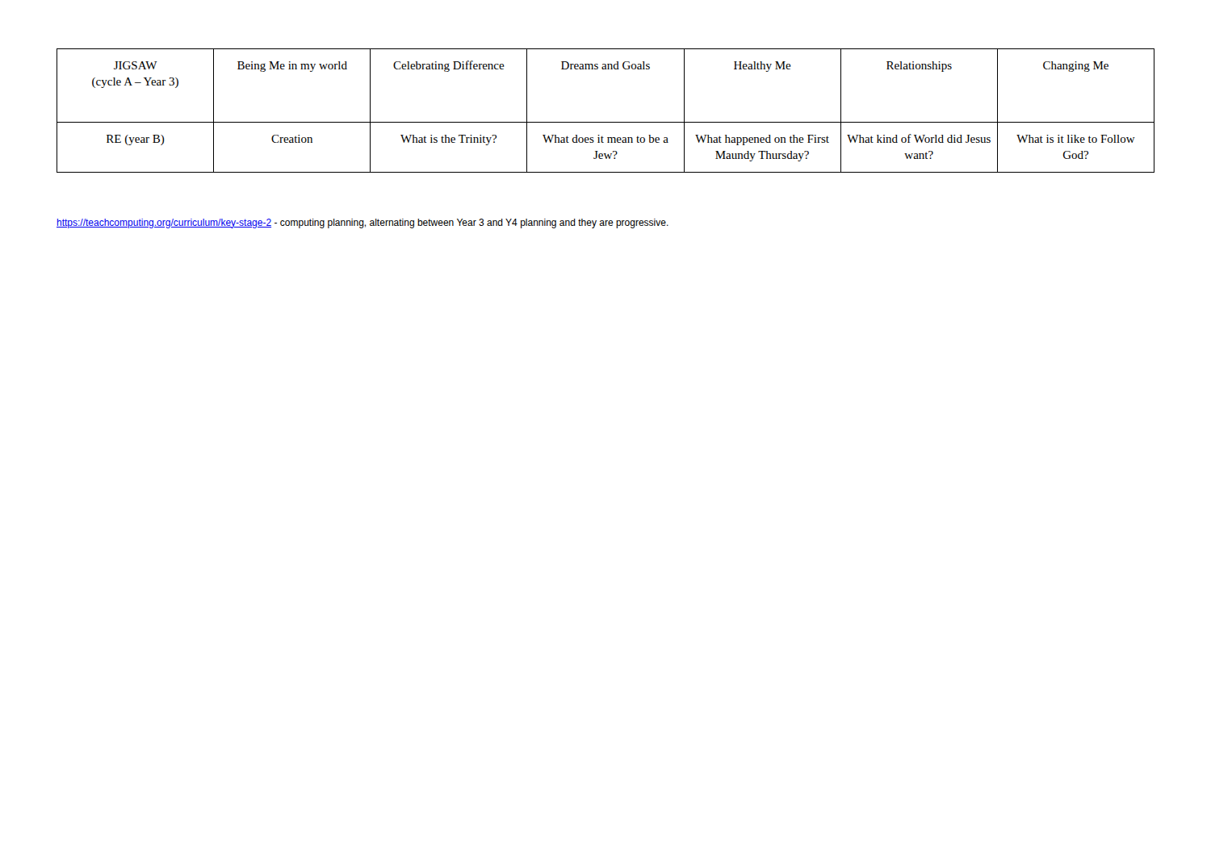| JIGSAW (cycle A – Year 3) | Being Me in my world | Celebrating Difference | Dreams and Goals | Healthy Me | Relationships | Changing Me |
| RE (year B) | Creation | What is the Trinity? | What does it mean to be a Jew? | What happened on the First Maundy Thursday? | What kind of World did Jesus want? | What is it like to Follow God? |
https://teachcomputing.org/curriculum/key-stage-2 - computing planning, alternating between Year 3 and Y4 planning and they are progressive.